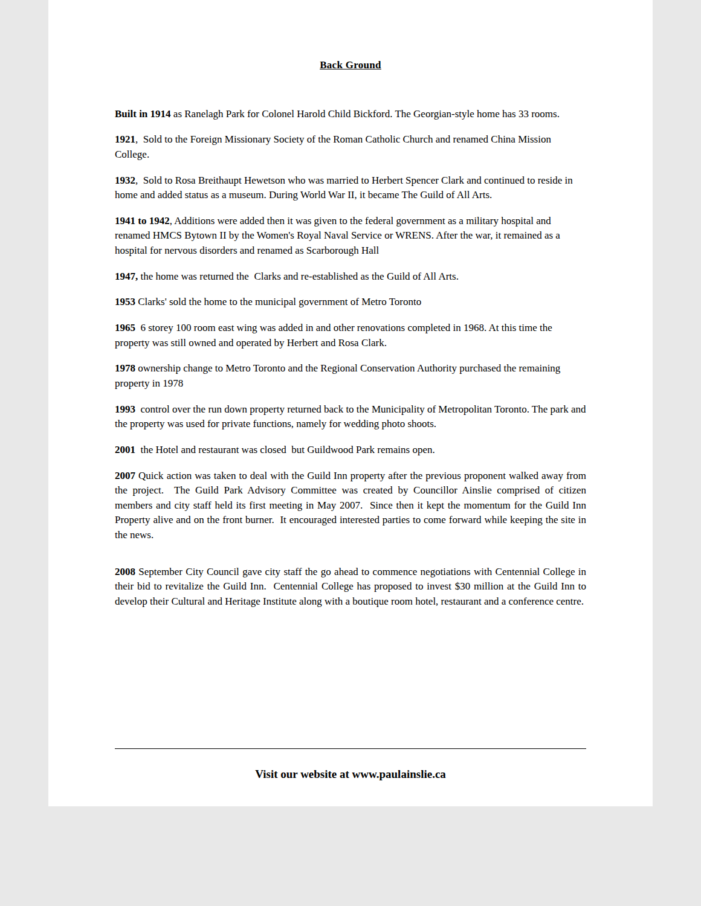Back Ground
Built in 1914 as Ranelagh Park for Colonel Harold Child Bickford. The Georgian-style home has 33 rooms.
1921, Sold to the Foreign Missionary Society of the Roman Catholic Church and renamed China Mission College.
1932, Sold to Rosa Breithaupt Hewetson who was married to Herbert Spencer Clark and continued to reside in home and added status as a museum. During World War II, it became The Guild of All Arts.
1941 to 1942, Additions were added then it was given to the federal government as a military hospital and renamed HMCS Bytown II by the Women's Royal Naval Service or WRENS. After the war, it remained as a hospital for nervous disorders and renamed as Scarborough Hall
1947, the home was returned the Clarks and re-established as the Guild of All Arts.
1953 Clarks' sold the home to the municipal government of Metro Toronto
1965 6 storey 100 room east wing was added in and other renovations completed in 1968. At this time the property was still owned and operated by Herbert and Rosa Clark.
1978 ownership change to Metro Toronto and the Regional Conservation Authority purchased the remaining property in 1978
1993 control over the run down property returned back to the Municipality of Metropolitan Toronto. The park and the property was used for private functions, namely for wedding photo shoots.
2001 the Hotel and restaurant was closed but Guildwood Park remains open.
2007 Quick action was taken to deal with the Guild Inn property after the previous proponent walked away from the project. The Guild Park Advisory Committee was created by Councillor Ainslie comprised of citizen members and city staff held its first meeting in May 2007. Since then it kept the momentum for the Guild Inn Property alive and on the front burner. It encouraged interested parties to come forward while keeping the site in the news.
2008 September City Council gave city staff the go ahead to commence negotiations with Centennial College in their bid to revitalize the Guild Inn. Centennial College has proposed to invest $30 million at the Guild Inn to develop their Cultural and Heritage Institute along with a boutique room hotel, restaurant and a conference centre.
Visit our website at www.paulainslie.ca